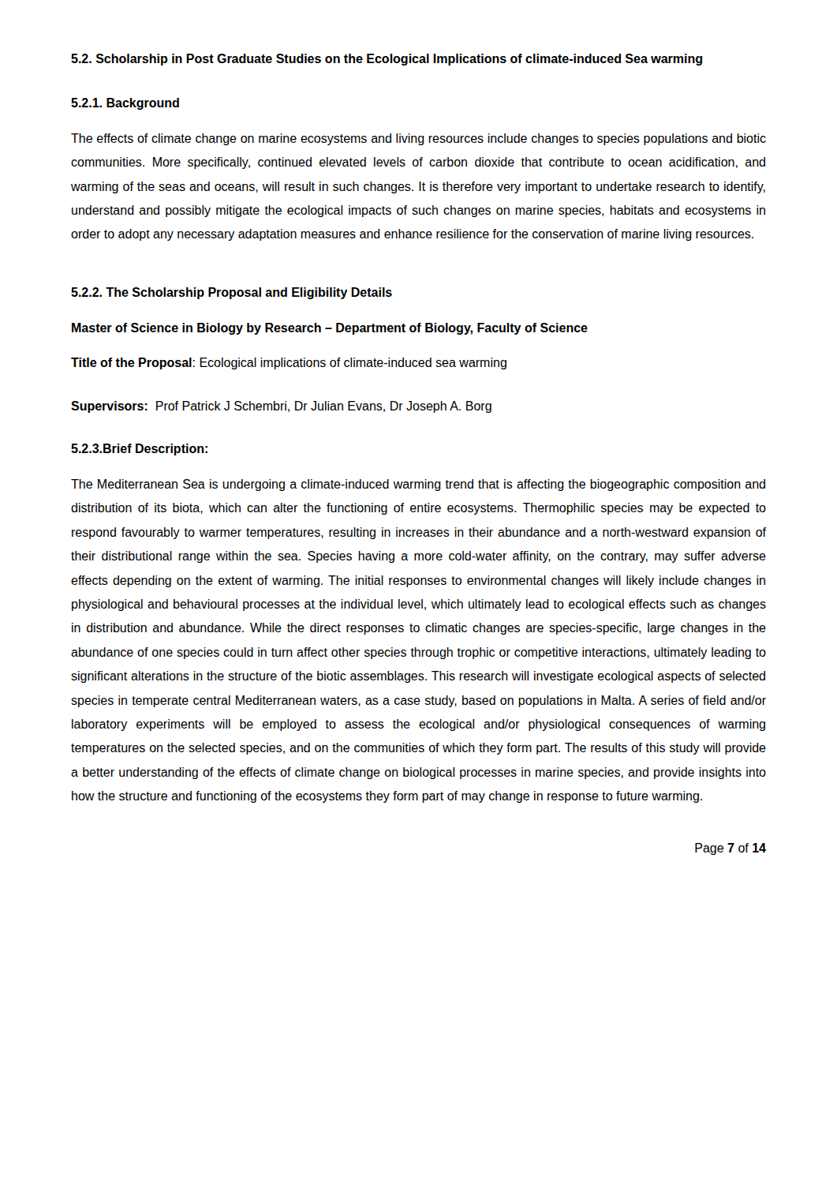5.2. Scholarship in Post Graduate Studies on the Ecological Implications of climate-induced Sea warming
5.2.1. Background
The effects of climate change on marine ecosystems and living resources include changes to species populations and biotic communities. More specifically, continued elevated levels of carbon dioxide that contribute to ocean acidification, and warming of the seas and oceans, will result in such changes. It is therefore very important to undertake research to identify, understand and possibly mitigate the ecological impacts of such changes on marine species, habitats and ecosystems in order to adopt any necessary adaptation measures and enhance resilience for the conservation of marine living resources.
5.2.2. The Scholarship Proposal and Eligibility Details
Master of Science in Biology by Research – Department of Biology, Faculty of Science
Title of the Proposal: Ecological implications of climate-induced sea warming
Supervisors: Prof Patrick J Schembri, Dr Julian Evans, Dr Joseph A. Borg
5.2.3.Brief Description:
The Mediterranean Sea is undergoing a climate-induced warming trend that is affecting the biogeographic composition and distribution of its biota, which can alter the functioning of entire ecosystems. Thermophilic species may be expected to respond favourably to warmer temperatures, resulting in increases in their abundance and a north-westward expansion of their distributional range within the sea. Species having a more cold-water affinity, on the contrary, may suffer adverse effects depending on the extent of warming. The initial responses to environmental changes will likely include changes in physiological and behavioural processes at the individual level, which ultimately lead to ecological effects such as changes in distribution and abundance. While the direct responses to climatic changes are species-specific, large changes in the abundance of one species could in turn affect other species through trophic or competitive interactions, ultimately leading to significant alterations in the structure of the biotic assemblages. This research will investigate ecological aspects of selected species in temperate central Mediterranean waters, as a case study, based on populations in Malta. A series of field and/or laboratory experiments will be employed to assess the ecological and/or physiological consequences of warming temperatures on the selected species, and on the communities of which they form part. The results of this study will provide a better understanding of the effects of climate change on biological processes in marine species, and provide insights into how the structure and functioning of the ecosystems they form part of may change in response to future warming.
Page 7 of 14